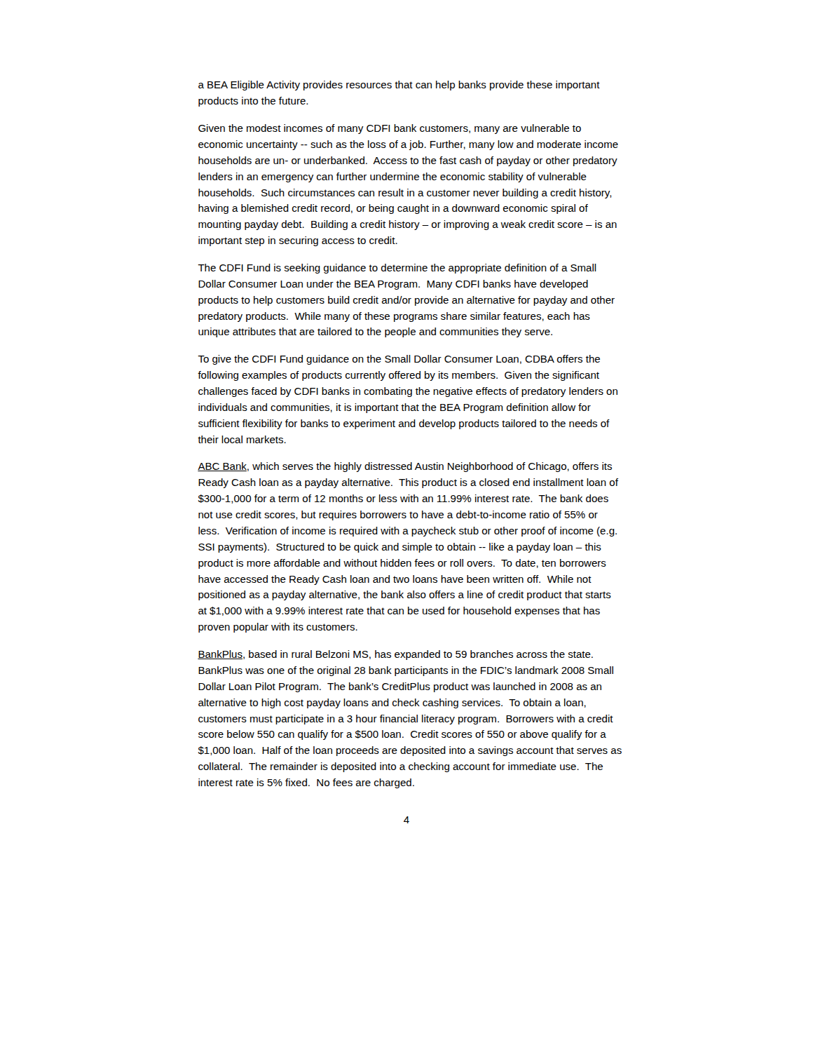a BEA Eligible Activity provides resources that can help banks provide these important products into the future.
Given the modest incomes of many CDFI bank customers, many are vulnerable to economic uncertainty -- such as the loss of a job. Further, many low and moderate income households are un- or underbanked. Access to the fast cash of payday or other predatory lenders in an emergency can further undermine the economic stability of vulnerable households. Such circumstances can result in a customer never building a credit history, having a blemished credit record, or being caught in a downward economic spiral of mounting payday debt. Building a credit history – or improving a weak credit score – is an important step in securing access to credit.
The CDFI Fund is seeking guidance to determine the appropriate definition of a Small Dollar Consumer Loan under the BEA Program. Many CDFI banks have developed products to help customers build credit and/or provide an alternative for payday and other predatory products. While many of these programs share similar features, each has unique attributes that are tailored to the people and communities they serve.
To give the CDFI Fund guidance on the Small Dollar Consumer Loan, CDBA offers the following examples of products currently offered by its members. Given the significant challenges faced by CDFI banks in combating the negative effects of predatory lenders on individuals and communities, it is important that the BEA Program definition allow for sufficient flexibility for banks to experiment and develop products tailored to the needs of their local markets.
ABC Bank, which serves the highly distressed Austin Neighborhood of Chicago, offers its Ready Cash loan as a payday alternative. This product is a closed end installment loan of $300-1,000 for a term of 12 months or less with an 11.99% interest rate. The bank does not use credit scores, but requires borrowers to have a debt-to-income ratio of 55% or less. Verification of income is required with a paycheck stub or other proof of income (e.g. SSI payments). Structured to be quick and simple to obtain -- like a payday loan – this product is more affordable and without hidden fees or roll overs. To date, ten borrowers have accessed the Ready Cash loan and two loans have been written off. While not positioned as a payday alternative, the bank also offers a line of credit product that starts at $1,000 with a 9.99% interest rate that can be used for household expenses that has proven popular with its customers.
BankPlus, based in rural Belzoni MS, has expanded to 59 branches across the state. BankPlus was one of the original 28 bank participants in the FDIC’s landmark 2008 Small Dollar Loan Pilot Program. The bank’s CreditPlus product was launched in 2008 as an alternative to high cost payday loans and check cashing services. To obtain a loan, customers must participate in a 3 hour financial literacy program. Borrowers with a credit score below 550 can qualify for a $500 loan. Credit scores of 550 or above qualify for a $1,000 loan. Half of the loan proceeds are deposited into a savings account that serves as collateral. The remainder is deposited into a checking account for immediate use. The interest rate is 5% fixed. No fees are charged.
4